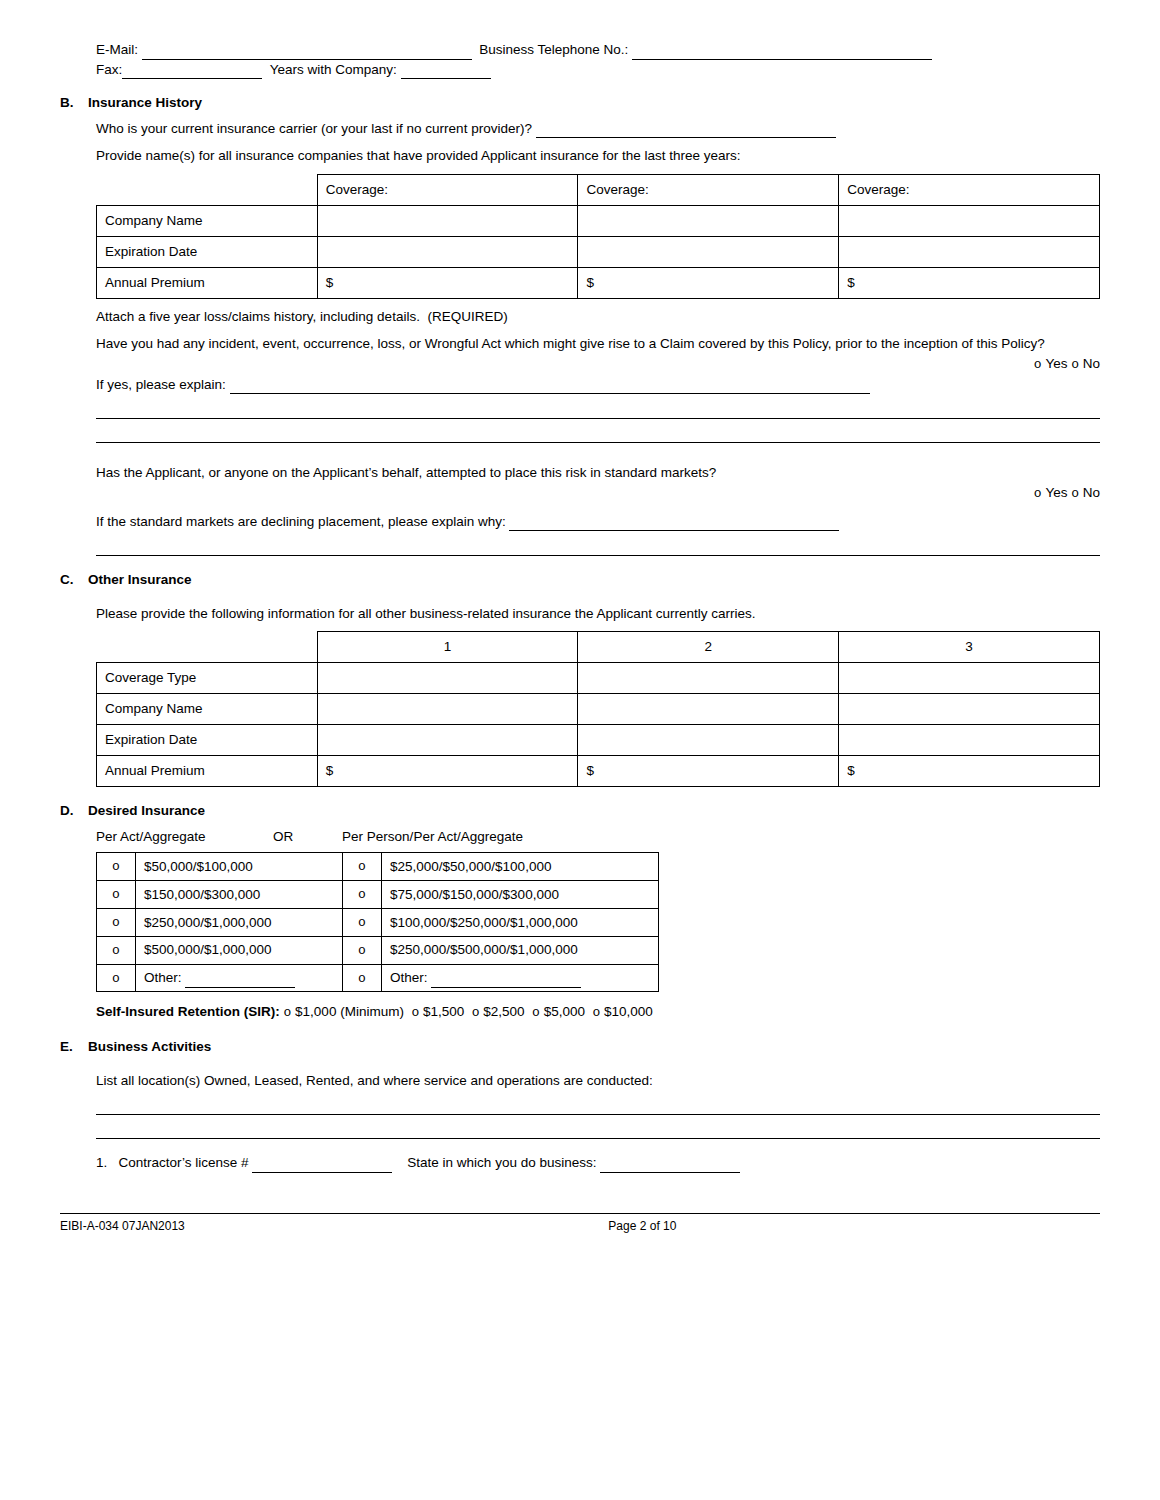E-Mail: Business Telephone No.:
Fax: Years with Company:
B. Insurance History
Who is your current insurance carrier (or your last if no current provider)?
Provide name(s) for all insurance companies that have provided Applicant insurance for the last three years:
| | Coverage: | Coverage: | Coverage: |
| Company Name | | | |
| Expiration Date | | | |
| Annual Premium | $ | $ | $ |
Attach a five year loss/claims history, including details. (REQUIRED)
Have you had any incident, event, occurrence, loss, or Wrongful Act which might give rise to a Claim covered by this Policy, prior to the inception of this Policy? o Yes o No
If yes, please explain:
Has the Applicant, or anyone on the Applicant’s behalf, attempted to place this risk in standard markets?
o Yes o No
If the standard markets are declining placement, please explain why:
C. Other Insurance
Please provide the following information for all other business-related insurance the Applicant currently carries.
| | 1 | 2 | 3 |
| Coverage Type | | | |
| Company Name | | | |
| Expiration Date | | | |
| Annual Premium | $ | $ | $ |
D. Desired Insurance
Per Act/Aggregate OR Per Person/Per Act/Aggregate
| o | $50,000/$100,000 | o | $25,000/$50,000/$100,000 |
| o | $150,000/$300,000 | o | $75,000/$150,000/$300,000 |
| o | $250,000/$1,000,000 | o | $100,000/$250,000/$1,000,000 |
| o | $500,000/$1,000,000 | o | $250,000/$500,000/$1,000,000 |
| o | Other: | o | Other: |
Self-Insured Retention (SIR): o $1,000 (Minimum) o $1,500 o $2,500 o $5,000 o $10,000
E. Business Activities
List all location(s) Owned, Leased, Rented, and where service and operations are conducted:
1. Contractor’s license # State in which you do business:
EIBI-A-034 07JAN2013 Page 2 of 10